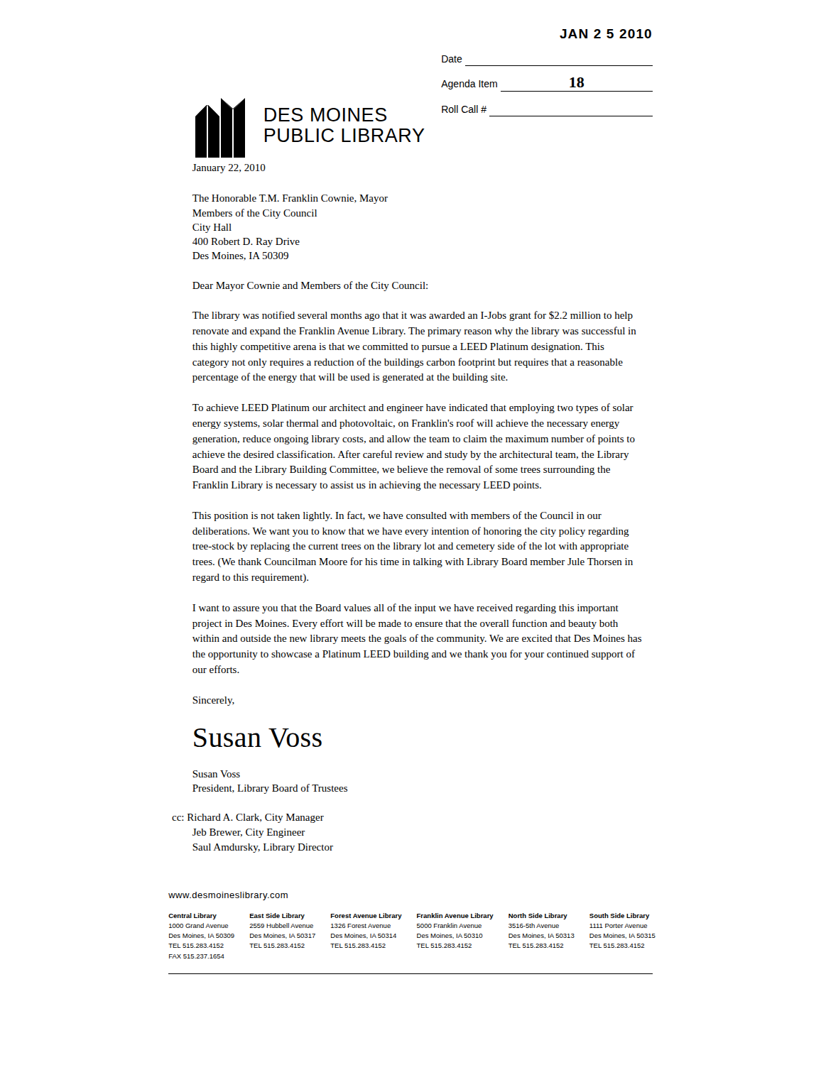JAN 2 5 2010
Date
Agenda Item 18
Roll Call #
DES MOINES
PUBLIC LIBRARY
January 22, 2010
The Honorable T.M. Franklin Cownie, Mayor
Members of the City Council
City Hall
400 Robert D. Ray Drive
Des Moines, IA 50309
Dear Mayor Cownie and Members of the City Council:
The library was notified several months ago that it was awarded an I-Jobs grant for $2.2 million to help renovate and expand the Franklin Avenue Library. The primary reason why the library was successful in this highly competitive arena is that we committed to pursue a LEED Platinum designation. This category not only requires a reduction of the buildings carbon footprint but requires that a reasonable percentage of the energy that will be used is generated at the building site.
To achieve LEED Platinum our architect and engineer have indicated that employing two types of solar energy systems, solar thermal and photovoltaic, on Franklin's roof will achieve the necessary energy generation, reduce ongoing library costs, and allow the team to claim the maximum number of points to achieve the desired classification. After careful review and study by the architectural team, the Library Board and the Library Building Committee, we believe the removal of some trees surrounding the Franklin Library is necessary to assist us in achieving the necessary LEED points.
This position is not taken lightly. In fact, we have consulted with members of the Council in our deliberations. We want you to know that we have every intention of honoring the city policy regarding tree-stock by replacing the current trees on the library lot and cemetery side of the lot with appropriate trees. (We thank Councilman Moore for his time in talking with Library Board member Jule Thorsen in regard to this requirement).
I want to assure you that the Board values all of the input we have received regarding this important project in Des Moines. Every effort will be made to ensure that the overall function and beauty both within and outside the new library meets the goals of the community. We are excited that Des Moines has the opportunity to showcase a Platinum LEED building and we thank you for your continued support of our efforts.
Sincerely,
Susan Voss
Susan Voss
President, Library Board of Trustees
cc: Richard A. Clark, City Manager
Jeb Brewer, City Engineer
Saul Amdursky, Library Director
www.desmoineslibrary.com
Central Library
1000 Grand Avenue
Des Moines, IA 50309
TEL 515.283.4152
FAX 515.237.1654
East Side Library
2559 Hubbell Avenue
Des Moines, IA 50317
TEL 515.283.4152
Forest Avenue Library
1326 Forest Avenue
Des Moines, IA 50314
TEL 515.283.4152
Franklin Avenue Library
5000 Franklin Avenue
Des Moines, IA 50310
TEL 515.283.4152
North Side Library
3516-5th Avenue
Des Moines, IA 50313
TEL 515.283.4152
South Side Library
1111 Porter Avenue
Des Moines, IA 50315
TEL 515.283.4152